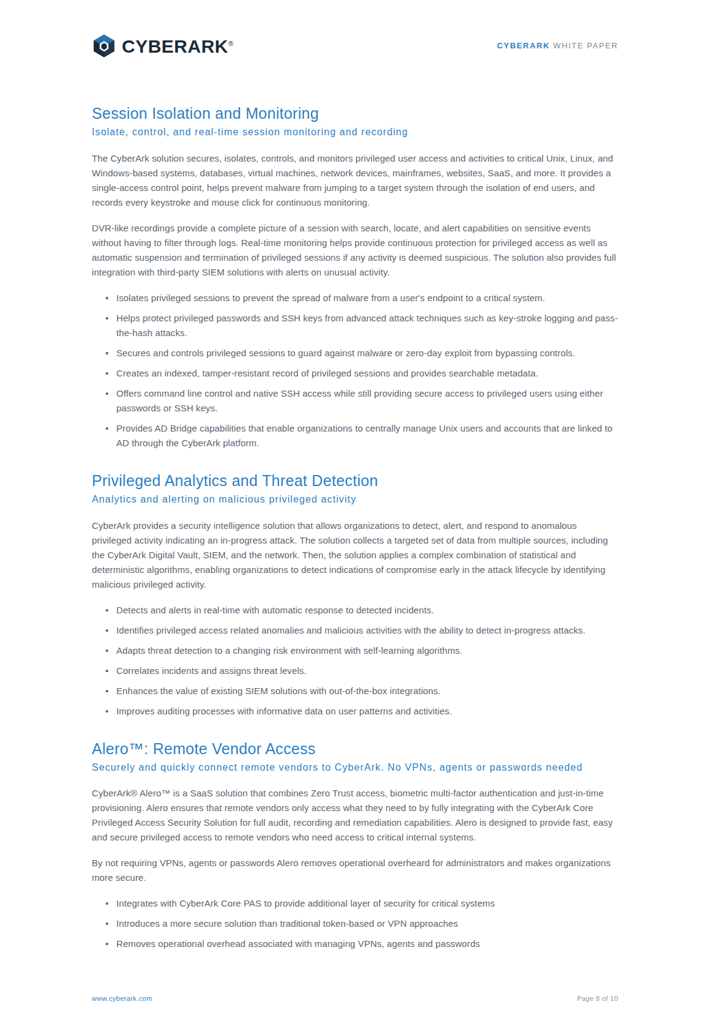CYBER ARK®
CYBERARK WHITE PAPER
Session Isolation and Monitoring
Isolate, control, and real-time session monitoring and recording
The CyberArk solution secures, isolates, controls, and monitors privileged user access and activities to critical Unix, Linux, and Windows-based systems, databases, virtual machines, network devices, mainframes, websites, SaaS, and more. It provides a single-access control point, helps prevent malware from jumping to a target system through the isolation of end users, and records every keystroke and mouse click for continuous monitoring.
DVR-like recordings provide a complete picture of a session with search, locate, and alert capabilities on sensitive events without having to filter through logs. Real-time monitoring helps provide continuous protection for privileged access as well as automatic suspension and termination of privileged sessions if any activity is deemed suspicious. The solution also provides full integration with third-party SIEM solutions with alerts on unusual activity.
Isolates privileged sessions to prevent the spread of malware from a user's endpoint to a critical system.
Helps protect privileged passwords and SSH keys from advanced attack techniques such as key-stroke logging and pass-the-hash attacks.
Secures and controls privileged sessions to guard against malware or zero-day exploit from bypassing controls.
Creates an indexed, tamper-resistant record of privileged sessions and provides searchable metadata.
Offers command line control and native SSH access while still providing secure access to privileged users using either passwords or SSH keys.
Provides AD Bridge capabilities that enable organizations to centrally manage Unix users and accounts that are linked to AD through the CyberArk platform.
Privileged Analytics and Threat Detection
Analytics and alerting on malicious privileged activity
CyberArk provides a security intelligence solution that allows organizations to detect, alert, and respond to anomalous privileged activity indicating an in-progress attack. The solution collects a targeted set of data from multiple sources, including the CyberArk Digital Vault, SIEM, and the network. Then, the solution applies a complex combination of statistical and deterministic algorithms, enabling organizations to detect indications of compromise early in the attack lifecycle by identifying malicious privileged activity.
Detects and alerts in real-time with automatic response to detected incidents.
Identifies privileged access related anomalies and malicious activities with the ability to detect in-progress attacks.
Adapts threat detection to a changing risk environment with self-learning algorithms.
Correlates incidents and assigns threat levels.
Enhances the value of existing SIEM solutions with out-of-the-box integrations.
Improves auditing processes with informative data on user patterns and activities.
Alero™: Remote Vendor Access
Securely and quickly connect remote vendors to CyberArk. No VPNs, agents or passwords needed
CyberArk® Alero™ is a SaaS solution that combines Zero Trust access, biometric multi-factor authentication and just-in-time provisioning. Alero ensures that remote vendors only access what they need to by fully integrating with the CyberArk Core Privileged Access Security Solution for full audit, recording and remediation capabilities. Alero is designed to provide fast, easy and secure privileged access to remote vendors who need access to critical internal systems.
By not requiring VPNs, agents or passwords Alero removes operational overheard for administrators and makes organizations more secure.
Integrates with CyberArk Core PAS to provide additional layer of security for critical systems
Introduces a more secure solution than traditional token-based or VPN approaches
Removes operational overhead associated with managing VPNs, agents and passwords
www.cyberark.com
Page 8 of 10